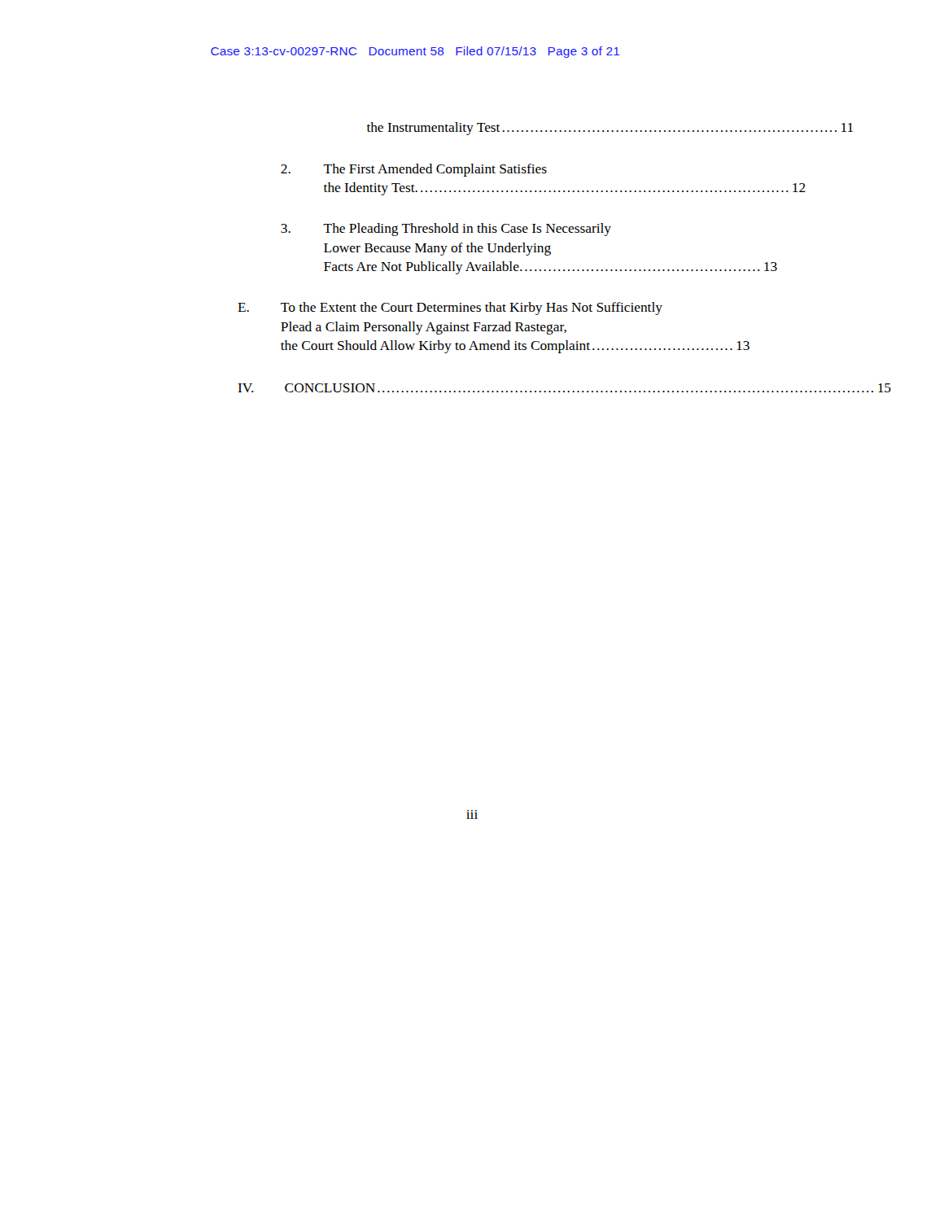Case 3:13-cv-00297-RNC Document 58 Filed 07/15/13 Page 3 of 21
the Instrumentality Test ....................................................................... 11
2.
The First Amended Complaint Satisfies
the Identity Test. .............................................................................. 12
3.
The Pleading Threshold in this Case Is Necessarily
Lower Because Many of the Underlying
Facts Are Not Publically Available. .................................................. 13
E.
To the Extent the Court Determines that Kirby Has Not Sufficiently
Plead a Claim Personally Against Farzad Rastegar,
the Court Should Allow Kirby to Amend its Complaint .............................. 13
IV.
CONCLUSION ......................................................................................................... 15
iii